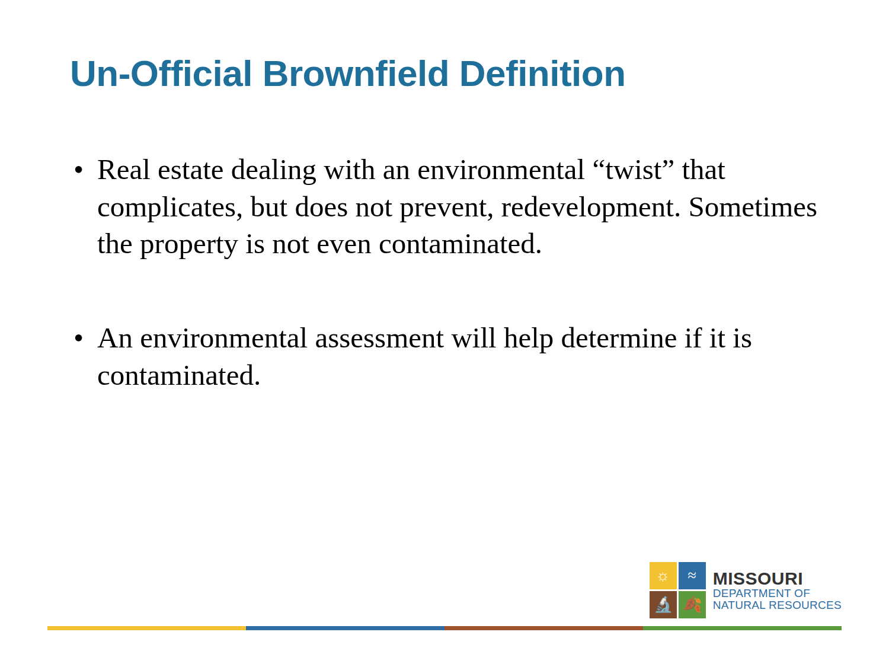Un-Official Brownfield Definition
Real estate dealing with an environmental “twist” that complicates, but does not prevent, redevelopment. Sometimes the property is not even contaminated.
An environmental assessment will help determine if it is contaminated.
☼
≈
🔬
🍂
MISSOURI
DEPARTMENT OF
NATURAL RESOURCES